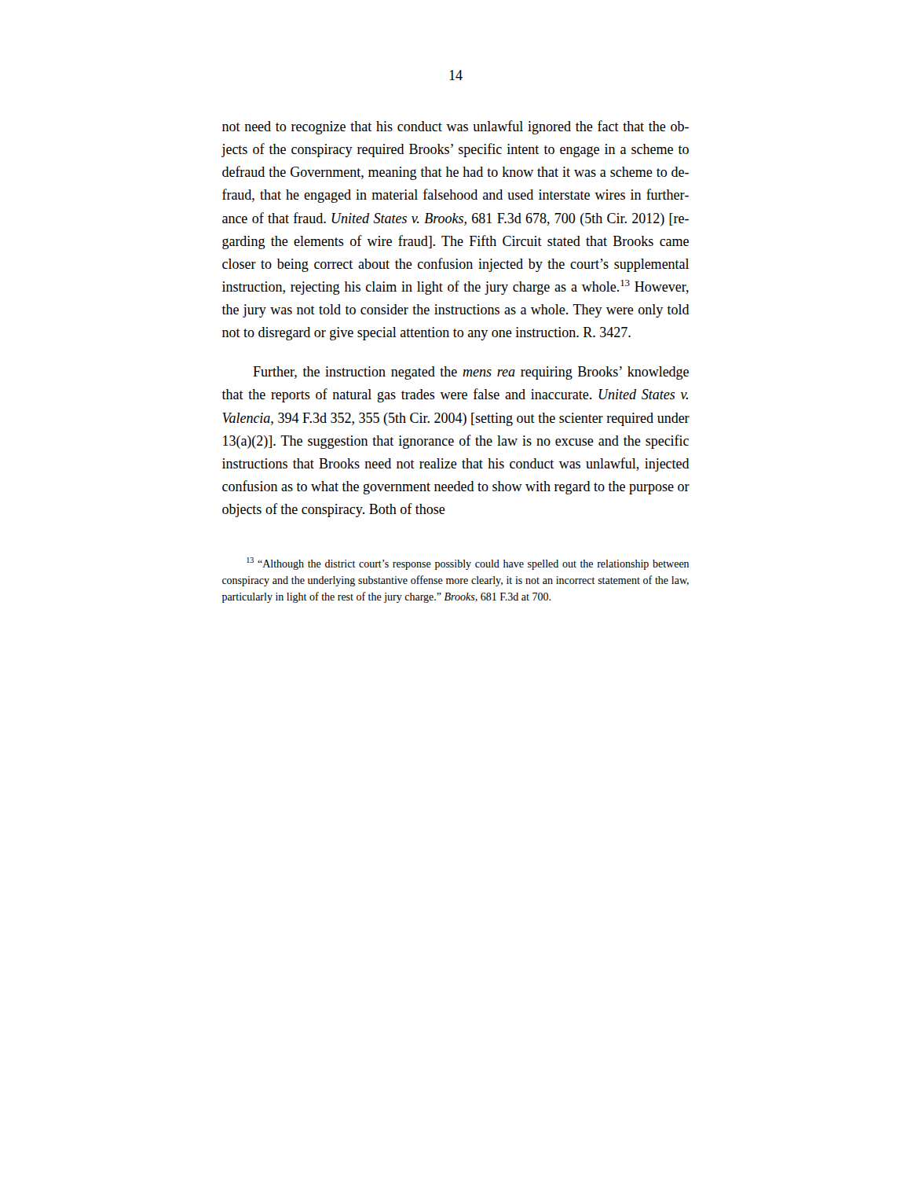14
not need to recognize that his conduct was unlawful ignored the fact that the objects of the conspiracy required Brooks’ specific intent to engage in a scheme to defraud the Government, meaning that he had to know that it was a scheme to defraud, that he engaged in material falsehood and used interstate wires in furtherance of that fraud. United States v. Brooks, 681 F.3d 678, 700 (5th Cir. 2012) [regarding the elements of wire fraud]. The Fifth Circuit stated that Brooks came closer to being correct about the confusion injected by the court’s supplemental instruction, rejecting his claim in light of the jury charge as a whole.13 However, the jury was not told to consider the instructions as a whole. They were only told not to disregard or give special attention to any one instruction. R. 3427.
Further, the instruction negated the mens rea requiring Brooks’ knowledge that the reports of natural gas trades were false and inaccurate. United States v. Valencia, 394 F.3d 352, 355 (5th Cir. 2004) [setting out the scienter required under 13(a)(2)]. The suggestion that ignorance of the law is no excuse and the specific instructions that Brooks need not realize that his conduct was unlawful, injected confusion as to what the government needed to show with regard to the purpose or objects of the conspiracy. Both of those
13 “Although the district court’s response possibly could have spelled out the relationship between conspiracy and the underlying substantive offense more clearly, it is not an incorrect statement of the law, particularly in light of the rest of the jury charge.” Brooks, 681 F.3d at 700.